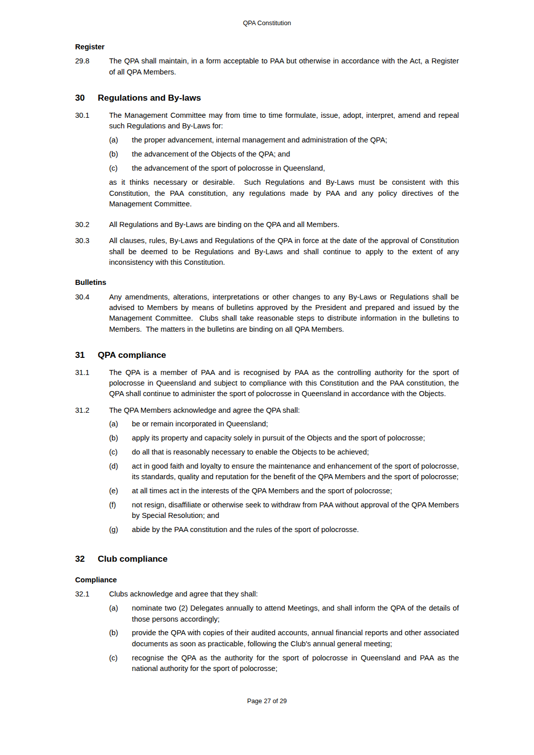QPA Constitution
Register
29.8
The QPA shall maintain, in a form acceptable to PAA but otherwise in accordance with the Act, a Register of all QPA Members.
30 Regulations and By-laws
30.1
The Management Committee may from time to time formulate, issue, adopt, interpret, amend and repeal such Regulations and By-Laws for:
(a) the proper advancement, internal management and administration of the QPA;
(b) the advancement of the Objects of the QPA; and
(c) the advancement of the sport of polocrosse in Queensland,
as it thinks necessary or desirable. Such Regulations and By-Laws must be consistent with this Constitution, the PAA constitution, any regulations made by PAA and any policy directives of the Management Committee.
30.2
All Regulations and By-Laws are binding on the QPA and all Members.
30.3
All clauses, rules, By-Laws and Regulations of the QPA in force at the date of the approval of Constitution shall be deemed to be Regulations and By-Laws and shall continue to apply to the extent of any inconsistency with this Constitution.
Bulletins
30.4
Any amendments, alterations, interpretations or other changes to any By-Laws or Regulations shall be advised to Members by means of bulletins approved by the President and prepared and issued by the Management Committee. Clubs shall take reasonable steps to distribute information in the bulletins to Members. The matters in the bulletins are binding on all QPA Members.
31 QPA compliance
31.1
The QPA is a member of PAA and is recognised by PAA as the controlling authority for the sport of polocrosse in Queensland and subject to compliance with this Constitution and the PAA constitution, the QPA shall continue to administer the sport of polocrosse in Queensland in accordance with the Objects.
31.2
The QPA Members acknowledge and agree the QPA shall:
(a) be or remain incorporated in Queensland;
(b) apply its property and capacity solely in pursuit of the Objects and the sport of polocrosse;
(c) do all that is reasonably necessary to enable the Objects to be achieved;
(d) act in good faith and loyalty to ensure the maintenance and enhancement of the sport of polocrosse, its standards, quality and reputation for the benefit of the QPA Members and the sport of polocrosse;
(e) at all times act in the interests of the QPA Members and the sport of polocrosse;
(f) not resign, disaffiliate or otherwise seek to withdraw from PAA without approval of the QPA Members by Special Resolution; and
(g) abide by the PAA constitution and the rules of the sport of polocrosse.
32 Club compliance
Compliance
32.1
Clubs acknowledge and agree that they shall:
(a) nominate two (2) Delegates annually to attend Meetings, and shall inform the QPA of the details of those persons accordingly;
(b) provide the QPA with copies of their audited accounts, annual financial reports and other associated documents as soon as practicable, following the Club's annual general meeting;
(c) recognise the QPA as the authority for the sport of polocrosse in Queensland and PAA as the national authority for the sport of polocrosse;
Page 27 of 29